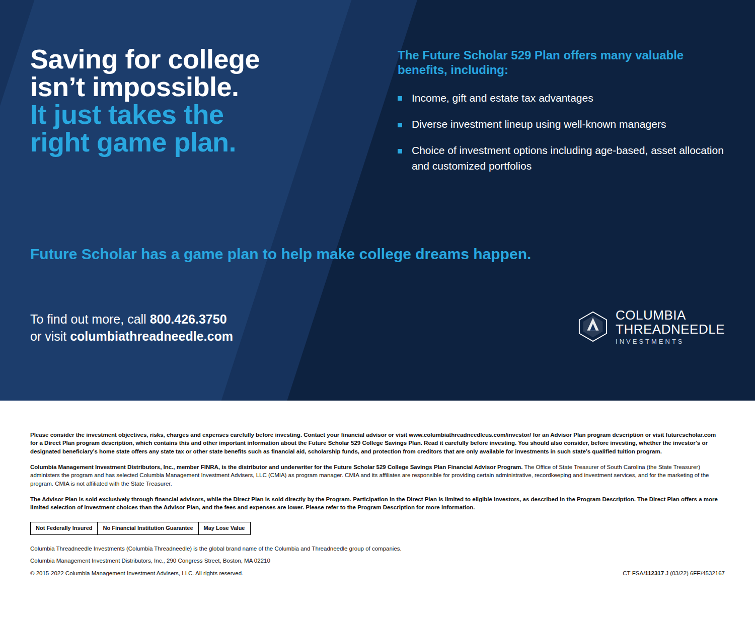Saving for college
isn’t impossible.
It just takes the
right game plan.
The Future Scholar 529 Plan offers many valuable benefits, including:
Income, gift and estate tax advantages
Diverse investment lineup using well-known managers
Choice of investment options including age-based, asset allocation and customized portfolios
Future Scholar has a game plan to help make college dreams happen.
To find out more, call 800.426.3750
or visit columbiathreadneedle.com
COLUMBIA THREADNEEDLE INVESTMENTS
Please consider the investment objectives, risks, charges and expenses carefully before investing. Contact your financial advisor or visit www.columbiathreadneedleus.com/investor/ for an Advisor Plan program description or visit futurescholar.com for a Direct Plan program description, which contains this and other important information about the Future Scholar 529 College Savings Plan. Read it carefully before investing. You should also consider, before investing, whether the investor’s or designated beneficiary’s home state offers any state tax or other state benefits such as financial aid, scholarship funds, and protection from creditors that are only available for investments in such state’s qualified tuition program.
Columbia Management Investment Distributors, Inc., member FINRA, is the distributor and underwriter for the Future Scholar 529 College Savings Plan Financial Advisor Program. The Office of State Treasurer of South Carolina (the State Treasurer) administers the program and has selected Columbia Management Investment Advisers, LLC (CMIA) as program manager. CMIA and its affiliates are responsible for providing certain administrative, recordkeeping and investment services, and for the marketing of the program. CMIA is not affiliated with the State Treasurer.
The Advisor Plan is sold exclusively through financial advisors, while the Direct Plan is sold directly by the Program. Participation in the Direct Plan is limited to eligible investors, as described in the Program Description. The Direct Plan offers a more limited selection of investment choices than the Advisor Plan, and the fees and expenses are lower. Please refer to the Program Description for more information.
Not Federally Insured No Financial Institution Guarantee May Lose Value
Columbia Threadneedle Investments (Columbia Threadneedle) is the global brand name of the Columbia and Threadneedle group of companies.
Columbia Management Investment Distributors, Inc., 290 Congress Street, Boston, MA 02210
© 2015-2022 Columbia Management Investment Advisers, LLC. All rights reserved.
CT-FSA/112317 J (03/22) 6FE/4532167